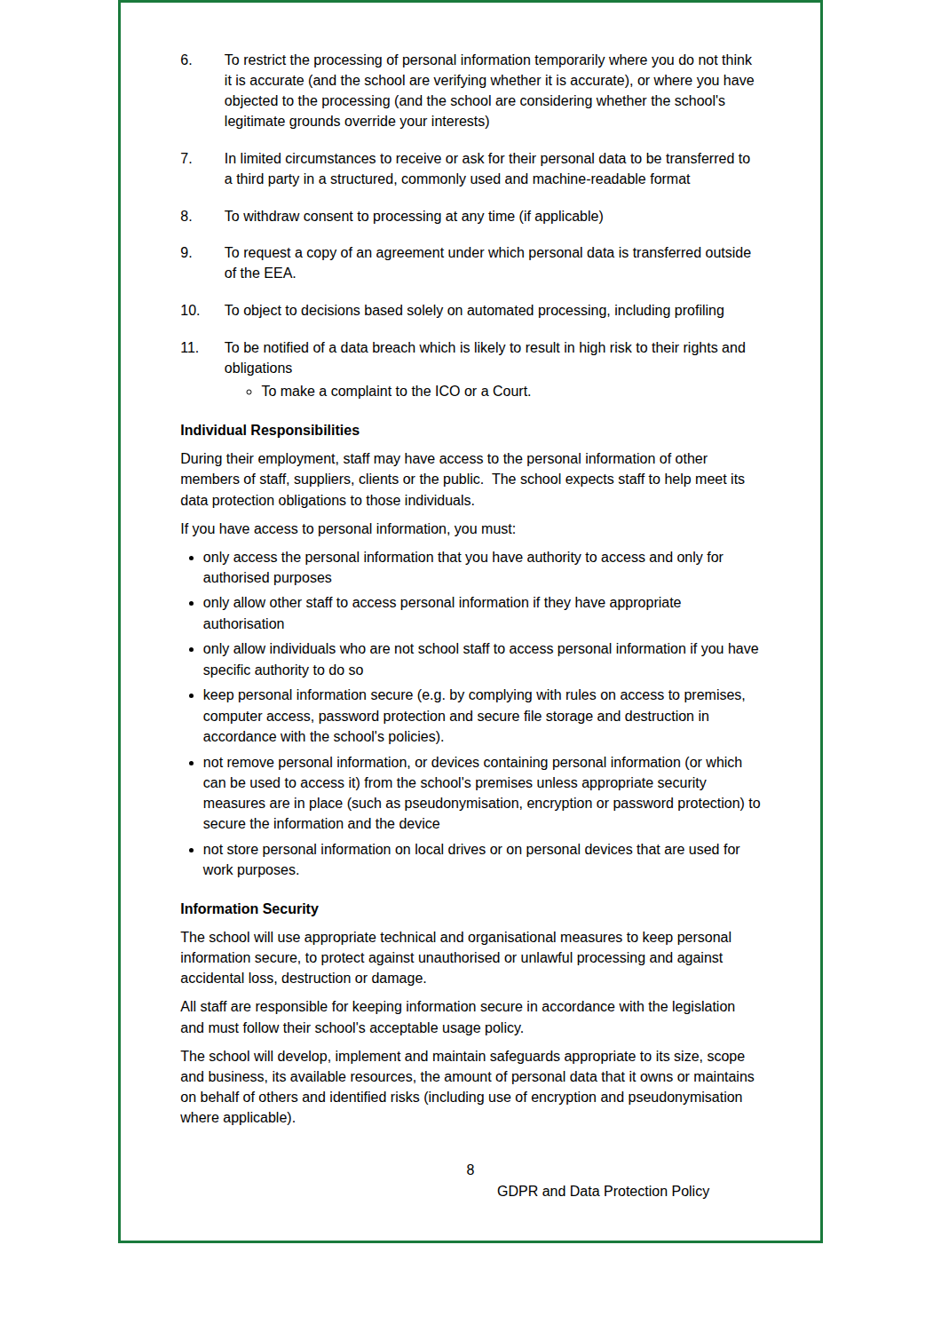6. To restrict the processing of personal information temporarily where you do not think it is accurate (and the school are verifying whether it is accurate), or where you have objected to the processing (and the school are considering whether the school's legitimate grounds override your interests)
7. In limited circumstances to receive or ask for their personal data to be transferred to a third party in a structured, commonly used and machine-readable format
8. To withdraw consent to processing at any time (if applicable)
9. To request a copy of an agreement under which personal data is transferred outside of the EEA.
10. To object to decisions based solely on automated processing, including profiling
11. To be notified of a data breach which is likely to result in high risk to their rights and obligations
To make a complaint to the ICO or a Court.
Individual Responsibilities
During their employment, staff may have access to the personal information of other members of staff, suppliers, clients or the public. The school expects staff to help meet its data protection obligations to those individuals.
If you have access to personal information, you must:
only access the personal information that you have authority to access and only for authorised purposes
only allow other staff to access personal information if they have appropriate authorisation
only allow individuals who are not school staff to access personal information if you have specific authority to do so
keep personal information secure (e.g. by complying with rules on access to premises, computer access, password protection and secure file storage and destruction in accordance with the school's policies).
not remove personal information, or devices containing personal information (or which can be used to access it) from the school's premises unless appropriate security measures are in place (such as pseudonymisation, encryption or password protection) to secure the information and the device
not store personal information on local drives or on personal devices that are used for work purposes.
Information Security
The school will use appropriate technical and organisational measures to keep personal information secure, to protect against unauthorised or unlawful processing and against accidental loss, destruction or damage.
All staff are responsible for keeping information secure in accordance with the legislation and must follow their school's acceptable usage policy.
The school will develop, implement and maintain safeguards appropriate to its size, scope and business, its available resources, the amount of personal data that it owns or maintains on behalf of others and identified risks (including use of encryption and pseudonymisation where applicable).
8
GDPR and Data Protection Policy